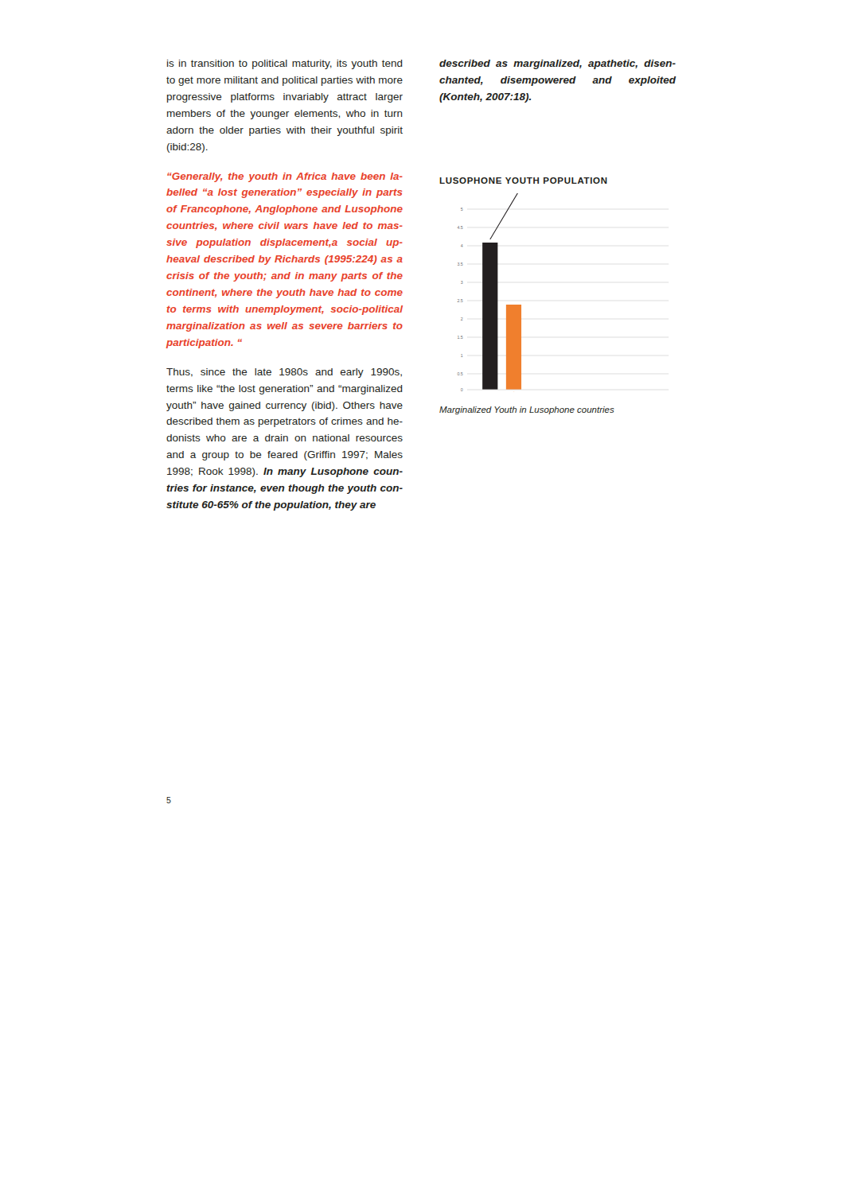is in transition to political maturity, its youth tend to get more militant and political parties with more progressive platforms invariably attract larger members of the younger elements, who in turn adorn the older parties with their youthful spirit (ibid:28).
“Generally, the youth in Africa have been labelled “a lost generation” especially in parts of Francophone, Anglophone and Lusophone countries, where civil wars have led to massive population displacement,a social upheaval described by Richards (1995:224) as a crisis of the youth; and in many parts of the continent, where the youth have had to come to terms with unemployment, socio-political marginalization as well as severe barriers to participation. “
Thus, since the late 1980s and early 1990s, terms like “the lost generation” and “marginalized youth” have gained currency (ibid). Others have described them as perpetrators of crimes and hedonists who are a drain on national resources and a group to be feared (Griffin 1997; Males 1998; Rook 1998). In many Lusophone countries for instance, even though the youth constitute 60-65% of the population, they are
described as marginalized, apathetic, disenchanted, disempowered and exploited (Konteh, 2007:18).
LUSOPHONE YOUTH POPULATION
5 4.5 4 3.5 3 2.5 2 1.5 1 0.5 0
Marginalized Youth in Lusophone countries
5